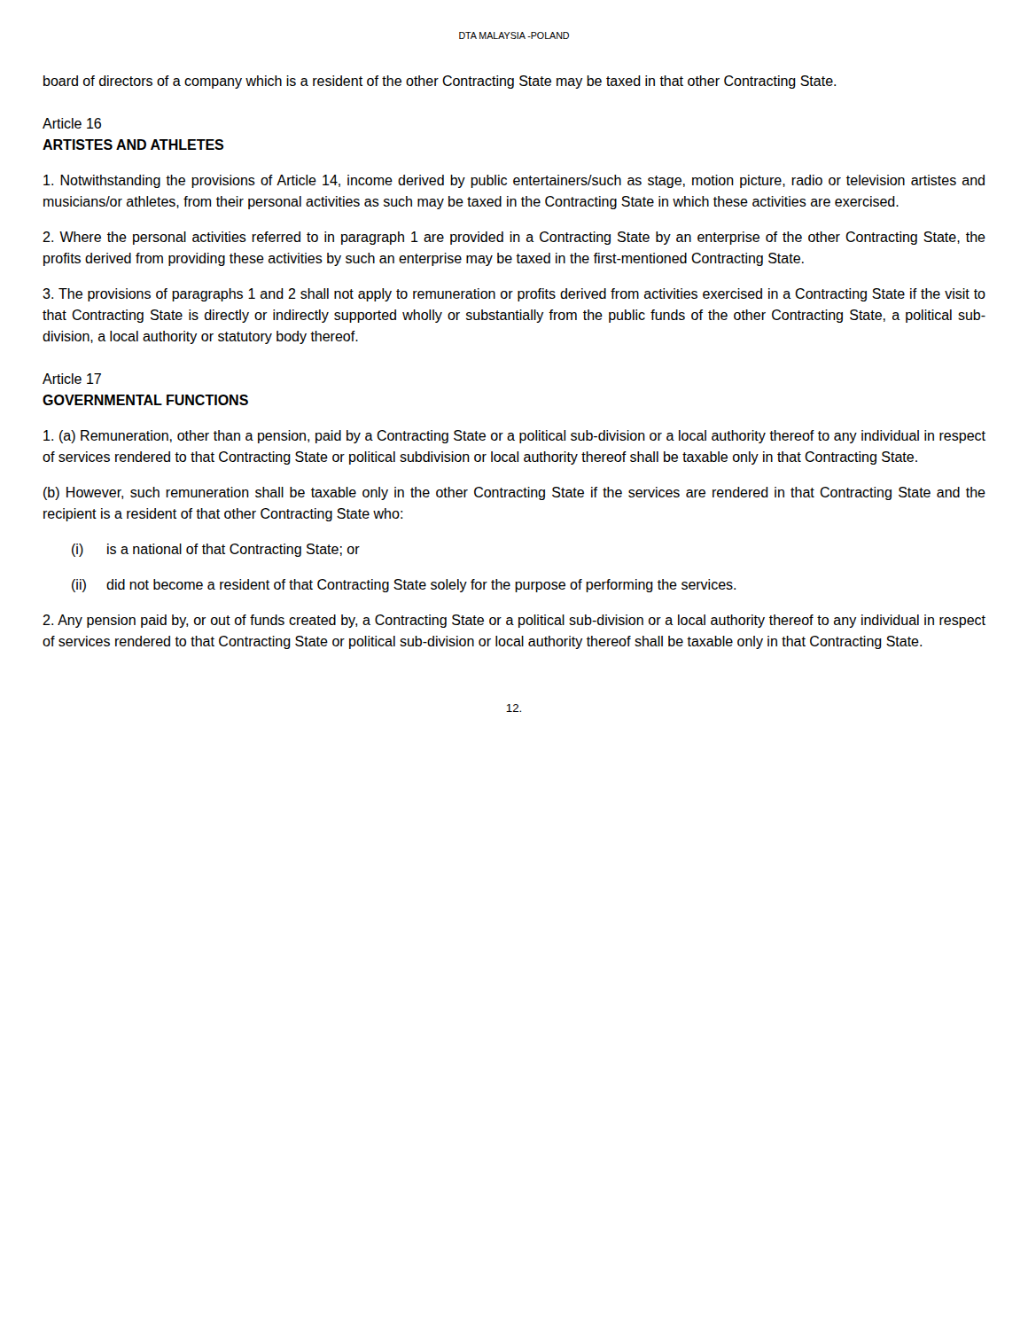DTA MALAYSIA -POLAND
board of directors of a company which is a resident of the other Contracting State may be taxed in that other Contracting State.
Article 16
ARTISTES AND ATHLETES
1. Notwithstanding the provisions of Article 14, income derived by public entertainers/such as stage, motion picture, radio or television artistes and musicians/or athletes, from their personal activities as such may be taxed in the Contracting State in which these activities are exercised.
2. Where the personal activities referred to in paragraph 1 are provided in a Contracting State by an enterprise of the other Contracting State, the profits derived from providing these activities by such an enterprise may be taxed in the first-mentioned Contracting State.
3. The provisions of paragraphs 1 and 2 shall not apply to remuneration or profits derived from activities exercised in a Contracting State if the visit to that Contracting State is directly or indirectly supported wholly or substantially from the public funds of the other Contracting State, a political sub-division, a local authority or statutory body thereof.
Article 17
GOVERNMENTAL FUNCTIONS
1. (a) Remuneration, other than a pension, paid by a Contracting State or a political sub-division or a local authority thereof to any individual in respect of services rendered to that Contracting State or political subdivision or local authority thereof shall be taxable only in that Contracting State.
(b) However, such remuneration shall be taxable only in the other Contracting State if the services are rendered in that Contracting State and the recipient is a resident of that other Contracting State who:
(i) is a national of that Contracting State; or
(ii) did not become a resident of that Contracting State solely for the purpose of performing the services.
2. Any pension paid by, or out of funds created by, a Contracting State or a political sub-division or a local authority thereof to any individual in respect of services rendered to that Contracting State or political sub-division or local authority thereof shall be taxable only in that Contracting State.
12.